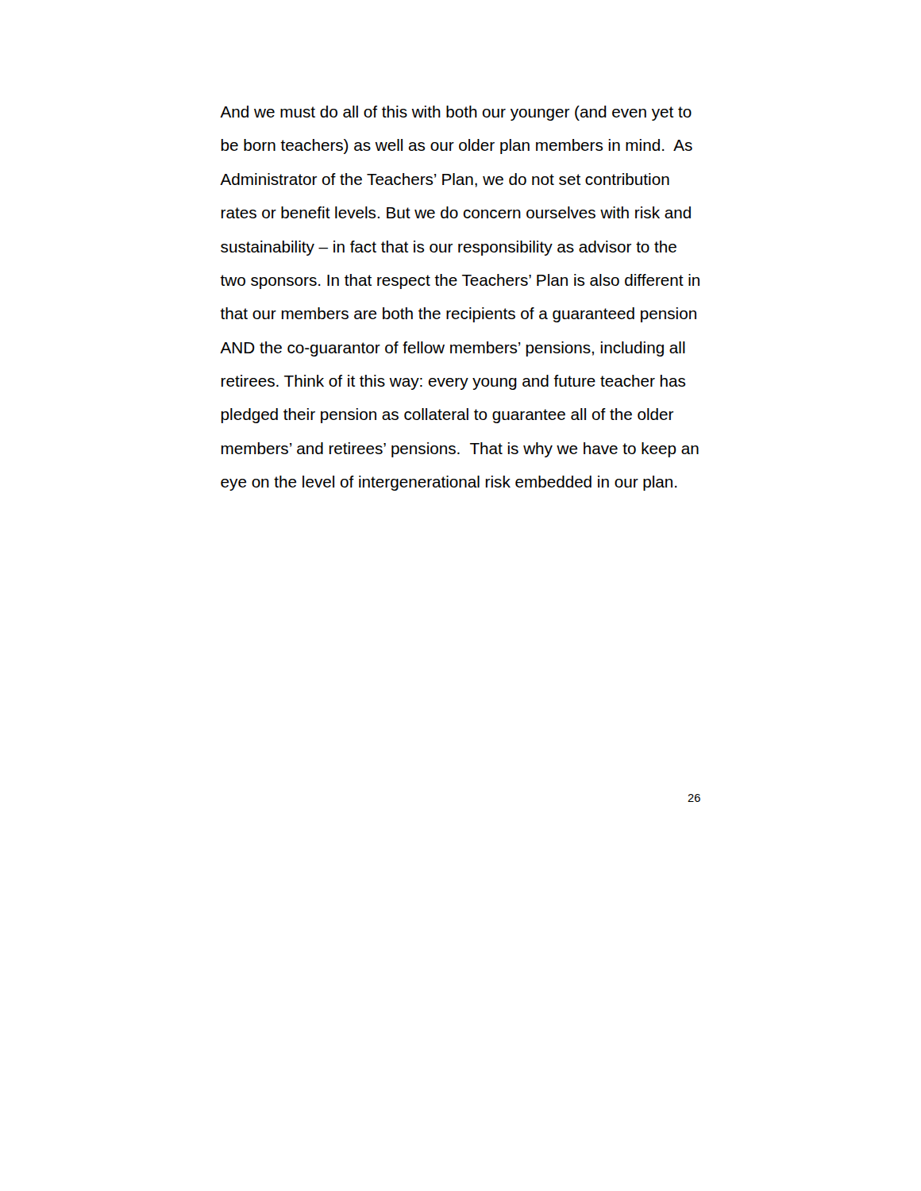And we must do all of this with both our younger (and even yet to be born teachers) as well as our older plan members in mind. As Administrator of the Teachers’ Plan, we do not set contribution rates or benefit levels. But we do concern ourselves with risk and sustainability – in fact that is our responsibility as advisor to the two sponsors. In that respect the Teachers’ Plan is also different in that our members are both the recipients of a guaranteed pension AND the co-guarantor of fellow members’ pensions, including all retirees. Think of it this way: every young and future teacher has pledged their pension as collateral to guarantee all of the older members’ and retirees’ pensions. That is why we have to keep an eye on the level of intergenerational risk embedded in our plan.
26